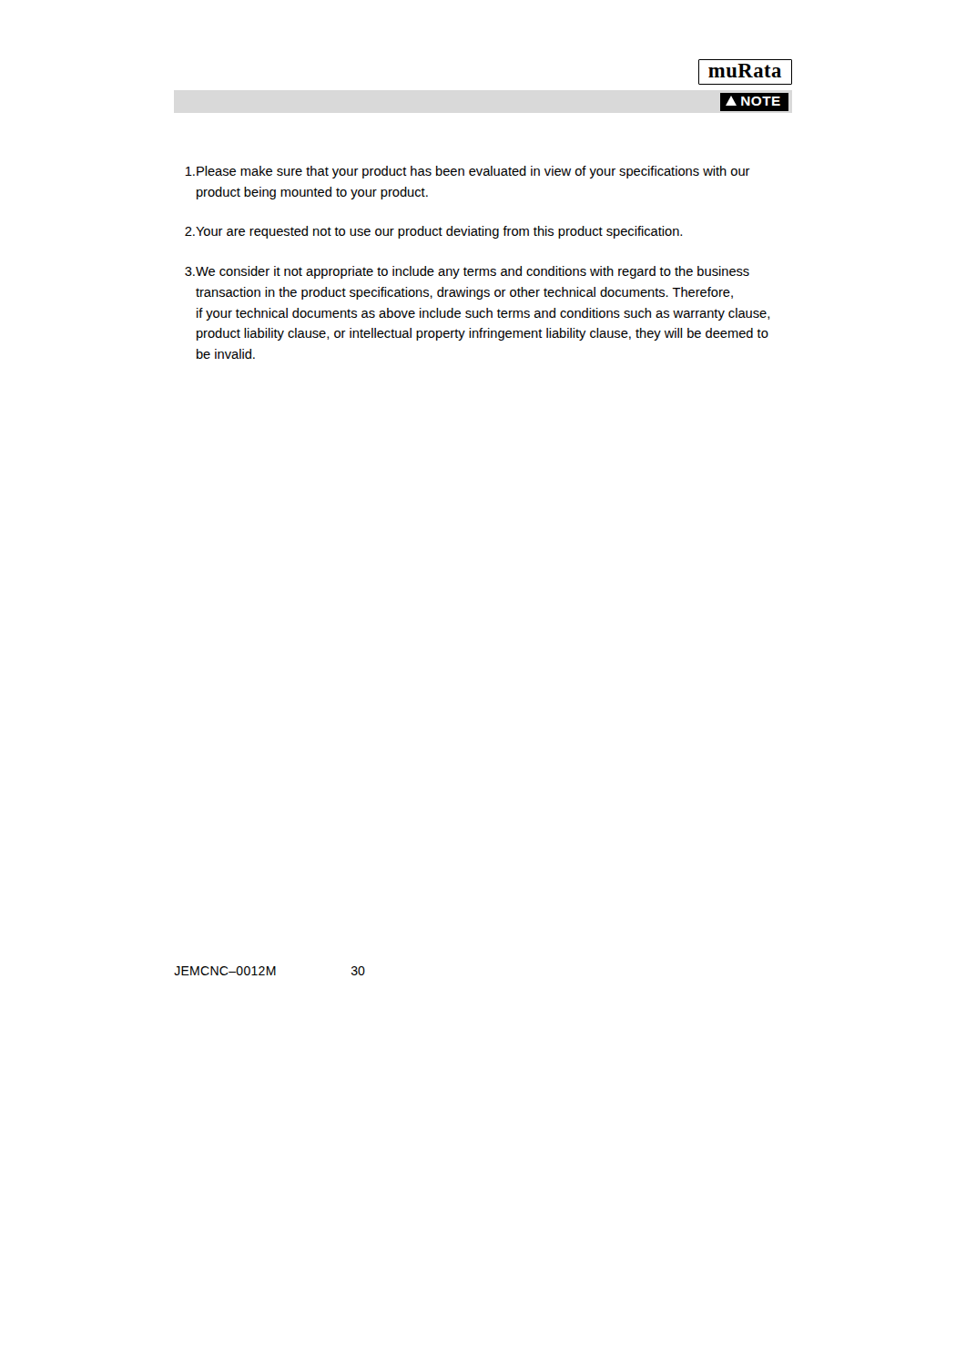muRata
NOTE
1. Please make sure that your product has been evaluated in view of your specifications with our product being mounted to your product.
2. Your are requested not to use our product deviating from this product specification.
3. We consider it not appropriate to include any terms and conditions with regard to the business transaction in the product specifications, drawings or other technical documents. Therefore, if your technical documents as above include such terms and conditions such as warranty clause, product liability clause, or intellectual property infringement liability clause, they will be deemed to be invalid.
JEMCNC–0012M 30